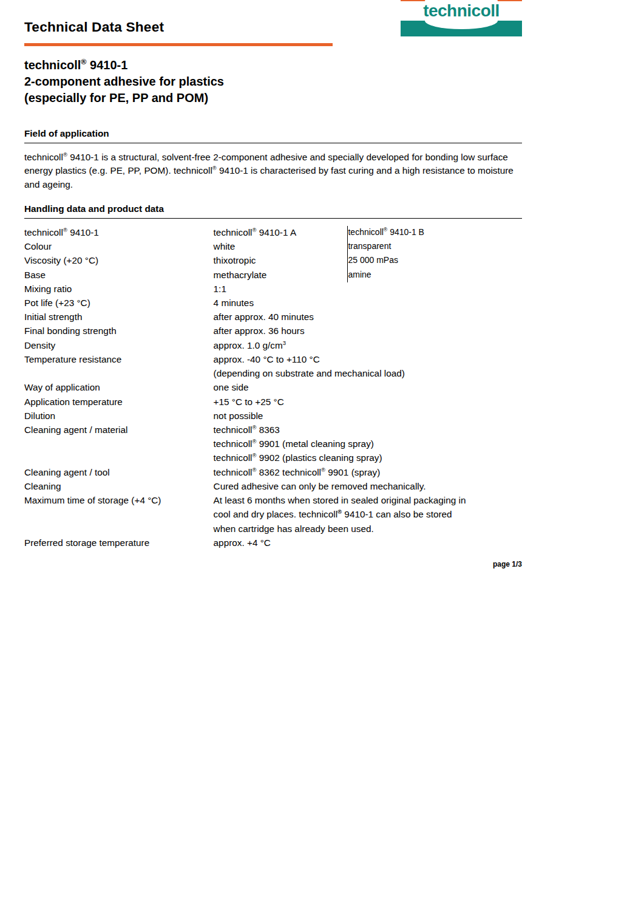technicoll
Technical Data Sheet
technicoll® 9410-1
2-component adhesive for plastics
(especially for PE, PP and POM)
Field of application
technicoll® 9410-1 is a structural, solvent-free 2-component adhesive and specially developed for bonding low surface energy plastics (e.g. PE, PP, POM). technicoll® 9410-1 is characterised by fast curing and a high resistance to moisture and ageing.
Handling data and product data
| technicoll ® 9410-1 | technicoll ® 9410-1 A | technicoll ® 9410-1 B |
| Colour | white | transparent |
| Viscosity (+20 °C) | thixotropic | 25 000 mPas |
| Base | methacrylate | amine |
| Mixing ratio | 1:1 |
| Pot life (+23 °C) | 4 minutes |
| Initial strength | after approx. 40 minutes |
| Final bonding strength | after approx. 36 hours |
| Density | approx. 1.0 g/cm 3 |
| Temperature resistance | approx. -40 °C to +110 °C |
| | (depending on substrate and mechanical load) |
| Way of application | one side |
| Application temperature | +15 °C to +25 °C |
| Dilution | not possible |
| Cleaning agent / material | technicoll ® 8363 |
| | technicoll ® 9901 (metal cleaning spray) |
| | technicoll ® 9902 (plastics cleaning spray) |
| Cleaning agent / tool | technicoll ® 8362 technicoll ® 9901 (spray) |
| Cleaning | Cured adhesive can only be removed mechanically. |
| Maximum time of storage (+4 °C) | At least 6 months when stored in sealed original packaging in |
| | cool and dry places. technicoll ® 9410-1 can also be stored |
| | when cartridge has already been used. |
| Preferred storage temperature | approx. +4 °C |
page 1/3